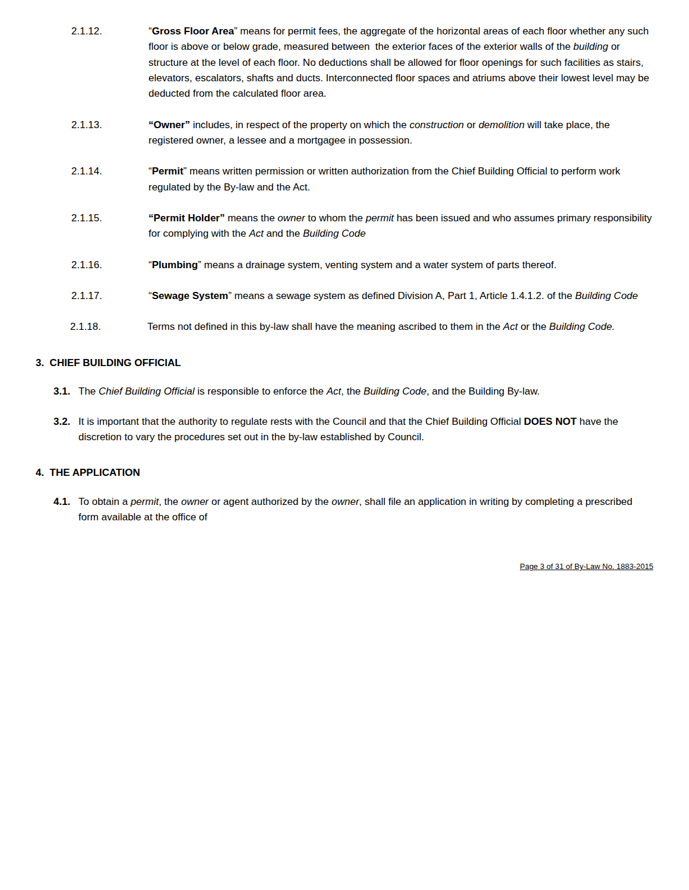2.1.12.
“Gross Floor Area” means for permit fees, the aggregate of the horizontal areas of each floor whether any such floor is above or below grade, measured between the exterior faces of the exterior walls of the building or structure at the level of each floor. No deductions shall be allowed for floor openings for such facilities as stairs, elevators, escalators, shafts and ducts. Interconnected floor spaces and atriums above their lowest level may be deducted from the calculated floor area.
2.1.13.
“Owner” includes, in respect of the property on which the construction or demolition will take place, the registered owner, a lessee and a mortgagee in possession.
2.1.14.
“Permit” means written permission or written authorization from the Chief Building Official to perform work regulated by the By-law and the Act.
2.1.15.
“Permit Holder” means the owner to whom the permit has been issued and who assumes primary responsibility for complying with the Act and the Building Code
2.1.16.
“Plumbing” means a drainage system, venting system and a water system of parts thereof.
2.1.17.
“Sewage System” means a sewage system as defined Division A, Part 1, Article 1.4.1.2. of the Building Code
2.1.18.
Terms not defined in this by-law shall have the meaning ascribed to them in the Act or the Building Code.
3. CHIEF BUILDING OFFICIAL
3.1.
The Chief Building Official is responsible to enforce the Act, the Building Code, and the Building By-law.
3.2.
It is important that the authority to regulate rests with the Council and that the Chief Building Official DOES NOT have the discretion to vary the procedures set out in the by-law established by Council.
4. THE APPLICATION
4.1.
To obtain a permit, the owner or agent authorized by the owner, shall file an application in writing by completing a prescribed form available at the office of
Page 3 of 31 of By-Law No. 1883-2015